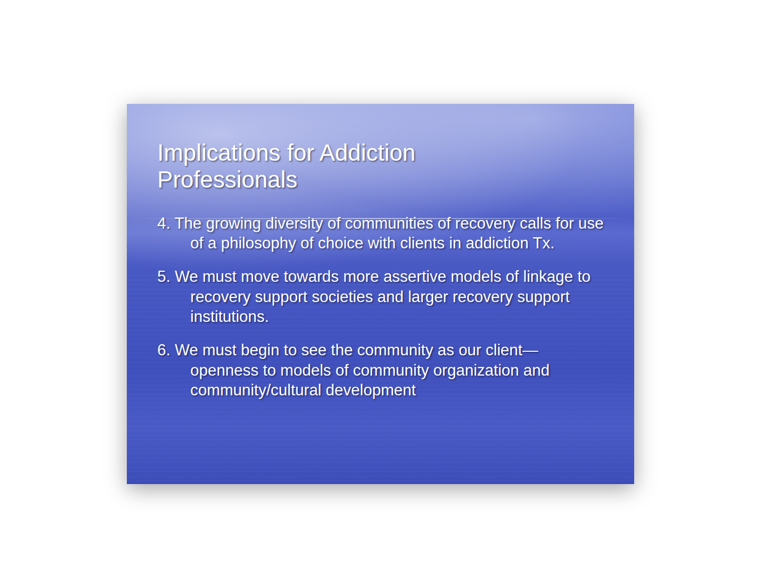Implications for Addiction Professionals
4. The growing diversity of communities of recovery calls for use of a philosophy of choice with clients in addiction Tx.
5. We must move towards more assertive models of linkage to recovery support societies and larger recovery support institutions.
6. We must begin to see the community as our client—openness to models of community organization and community/cultural development